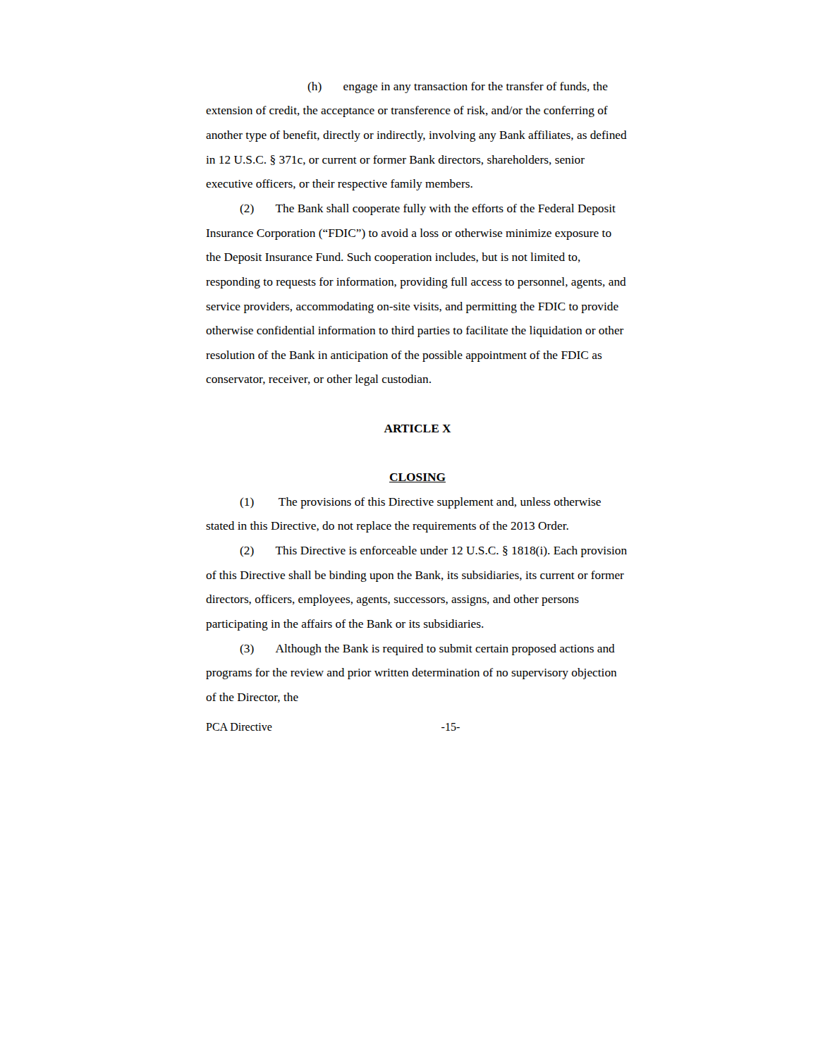(h) engage in any transaction for the transfer of funds, the extension of credit, the acceptance or transference of risk, and/or the conferring of another type of benefit, directly or indirectly, involving any Bank affiliates, as defined in 12 U.S.C. § 371c, or current or former Bank directors, shareholders, senior executive officers, or their respective family members.
(2) The Bank shall cooperate fully with the efforts of the Federal Deposit Insurance Corporation (“FDIC”) to avoid a loss or otherwise minimize exposure to the Deposit Insurance Fund. Such cooperation includes, but is not limited to, responding to requests for information, providing full access to personnel, agents, and service providers, accommodating on-site visits, and permitting the FDIC to provide otherwise confidential information to third parties to facilitate the liquidation or other resolution of the Bank in anticipation of the possible appointment of the FDIC as conservator, receiver, or other legal custodian.
ARTICLE X
CLOSING
(1) The provisions of this Directive supplement and, unless otherwise stated in this Directive, do not replace the requirements of the 2013 Order.
(2) This Directive is enforceable under 12 U.S.C. § 1818(i). Each provision of this Directive shall be binding upon the Bank, its subsidiaries, its current or former directors, officers, employees, agents, successors, assigns, and other persons participating in the affairs of the Bank or its subsidiaries.
(3) Although the Bank is required to submit certain proposed actions and programs for the review and prior written determination of no supervisory objection of the Director, the
PCA Directive
-15-